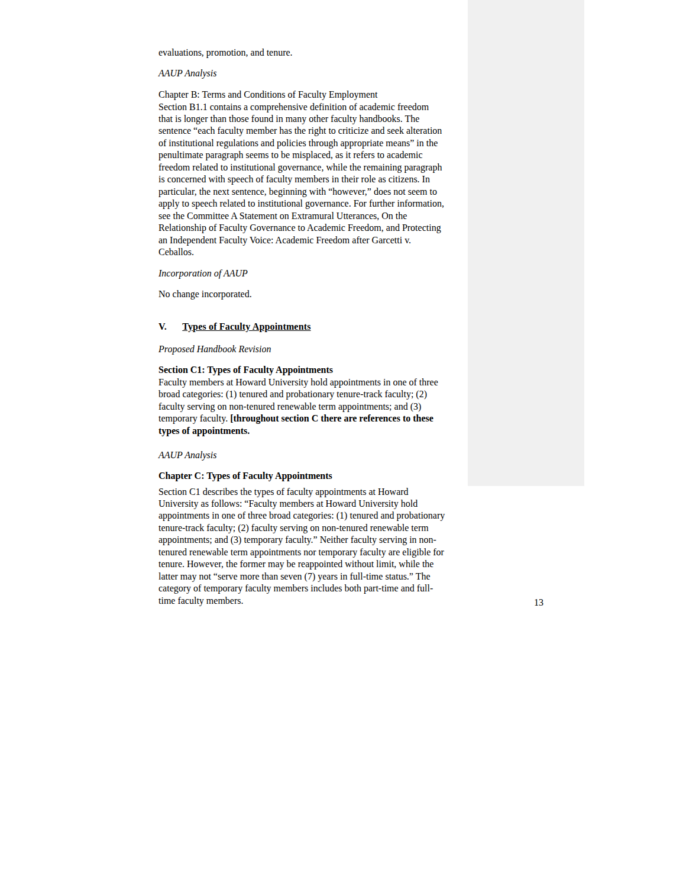evaluations, promotion, and tenure.
AAUP Analysis
Chapter B: Terms and Conditions of Faculty Employment
Section B1.1 contains a comprehensive definition of academic freedom that is longer than those found in many other faculty handbooks. The sentence “each faculty member has the right to criticize and seek alteration of institutional regulations and policies through appropriate means” in the penultimate paragraph seems to be misplaced, as it refers to academic freedom related to institutional governance, while the remaining paragraph is concerned with speech of faculty members in their role as citizens. In particular, the next sentence, beginning with “however,” does not seem to apply to speech related to institutional governance. For further information, see the Committee A Statement on Extramural Utterances, On the Relationship of Faculty Governance to Academic Freedom, and Protecting an Independent Faculty Voice: Academic Freedom after Garcetti v. Ceballos.
Incorporation of AAUP
No change incorporated.
V. Types of Faculty Appointments
Proposed Handbook Revision
Section C1: Types of Faculty Appointments
Faculty members at Howard University hold appointments in one of three broad categories: (1) tenured and probationary tenure-track faculty; (2) faculty serving on non-tenured renewable term appointments; and (3) temporary faculty. [throughout section C there are references to these types of appointments.
AAUP Analysis
Chapter C: Types of Faculty Appointments
Section C1 describes the types of faculty appointments at Howard University as follows: “Faculty members at Howard University hold appointments in one of three broad categories: (1) tenured and probationary tenure-track faculty; (2) faculty serving on non-tenured renewable term appointments; and (3) temporary faculty.” Neither faculty serving in non-tenured renewable term appointments nor temporary faculty are eligible for tenure. However, the former may be reappointed without limit, while the latter may not “serve more than seven (7) years in full-time status.” The category of temporary faculty members includes both part-time and full-time faculty members.
13